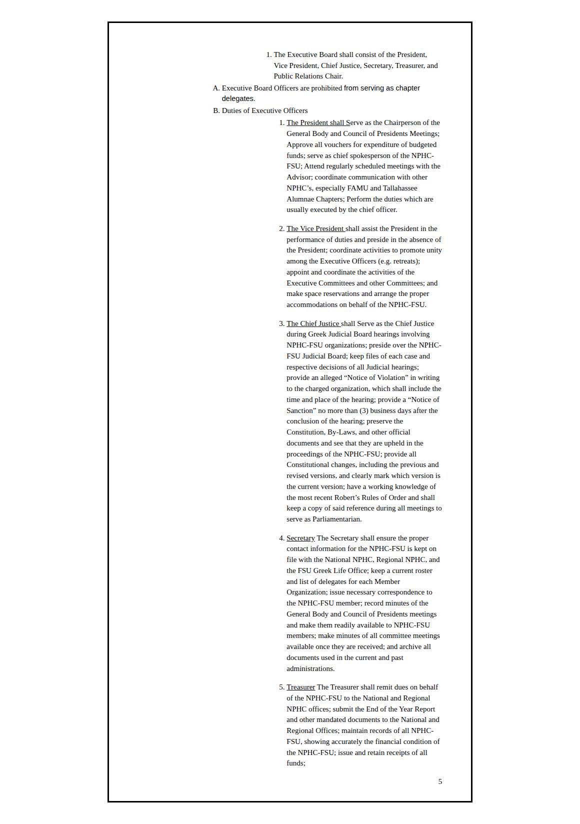The Executive Board shall consist of the President, Vice President, Chief Justice, Secretary, Treasurer, and Public Relations Chair.
Executive Board Officers are prohibited from serving as chapter delegates.
Duties of Executive Officers
The President shall Serve as the Chairperson of the General Body and Council of Presidents Meetings; Approve all vouchers for expenditure of budgeted funds; serve as chief spokesperson of the NPHC-FSU; Attend regularly scheduled meetings with the Advisor; coordinate communication with other NPHC’s, especially FAMU and Tallahassee Alumnae Chapters; Perform the duties which are usually executed by the chief officer.
The Vice President shall assist the President in the performance of duties and preside in the absence of the President; coordinate activities to promote unity among the Executive Officers (e.g. retreats); appoint and coordinate the activities of the Executive Committees and other Committees; and make space reservations and arrange the proper accommodations on behalf of the NPHC-FSU.
The Chief Justice shall Serve as the Chief Justice during Greek Judicial Board hearings involving NPHC-FSU organizations; preside over the NPHC-FSU Judicial Board; keep files of each case and respective decisions of all Judicial hearings; provide an alleged “Notice of Violation” in writing to the charged organization, which shall include the time and place of the hearing; provide a “Notice of Sanction” no more than (3) business days after the conclusion of the hearing; preserve the Constitution, By-Laws, and other official documents and see that they are upheld in the proceedings of the NPHC-FSU; provide all Constitutional changes, including the previous and revised versions, and clearly mark which version is the current version; have a working knowledge of the most recent Robert’s Rules of Order and shall keep a copy of said reference during all meetings to serve as Parliamentarian.
Secretary The Secretary shall ensure the proper contact information for the NPHC-FSU is kept on file with the National NPHC, Regional NPHC, and the FSU Greek Life Office; keep a current roster and list of delegates for each Member Organization; issue necessary correspondence to the NPHC-FSU member; record minutes of the General Body and Council of Presidents meetings and make them readily available to NPHC-FSU members; make minutes of all committee meetings available once they are received; and archive all documents used in the current and past administrations.
Treasurer The Treasurer shall remit dues on behalf of the NPHC-FSU to the National and Regional NPHC offices; submit the End of the Year Report and other mandated documents to the National and Regional Offices; maintain records of all NPHC-FSU, showing accurately the financial condition of the NPHC-FSU; issue and retain receipts of all funds;
5